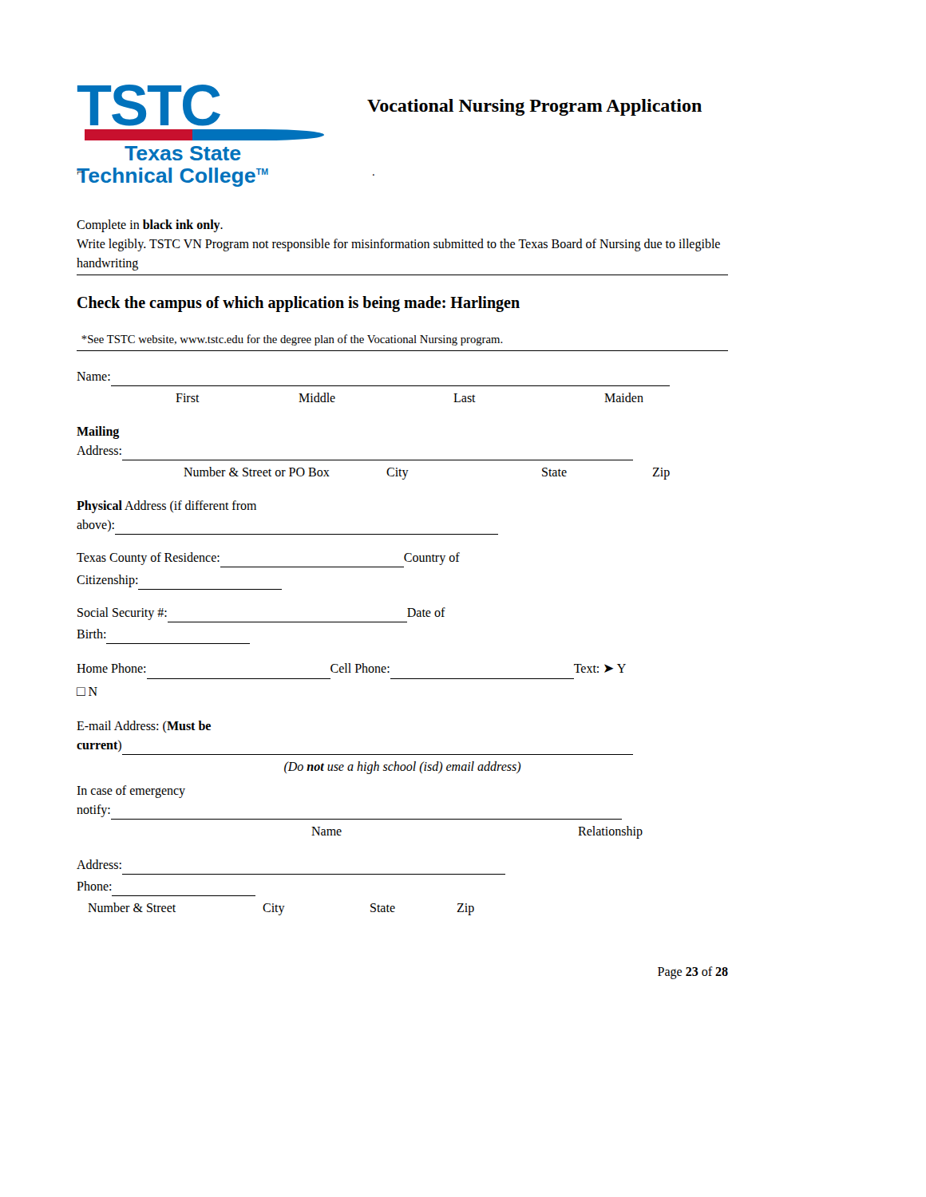TSTC Texas State
Technical CollegeTM
Vocational Nursing Program Application
⌐
.
Complete in black ink only.
Write legibly. TSTC VN Program not responsible for misinformation submitted to the Texas Board of Nursing due to illegible handwriting
Check the campus of which application is being made: Harlingen
*See TSTC website, www.tstc.edu for the degree plan of the Vocational Nursing program.
Name:
First Middle Last Maiden
Mailing
Address:
Number & Street or PO Box City State Zip
Physical Address (if different from
above):
Texas County of Residence: Country of
Citizenship:
Social Security #: Date of
Birth:
Home Phone: Cell Phone: Text: ➤ Y
□ N
E-mail Address: (Must be
current)
(Do not use a high school (isd) email address)
In case of emergency
notify:
Name Relationship
Address:
Phone:
Number & Street City State Zip
Page 23 of 28